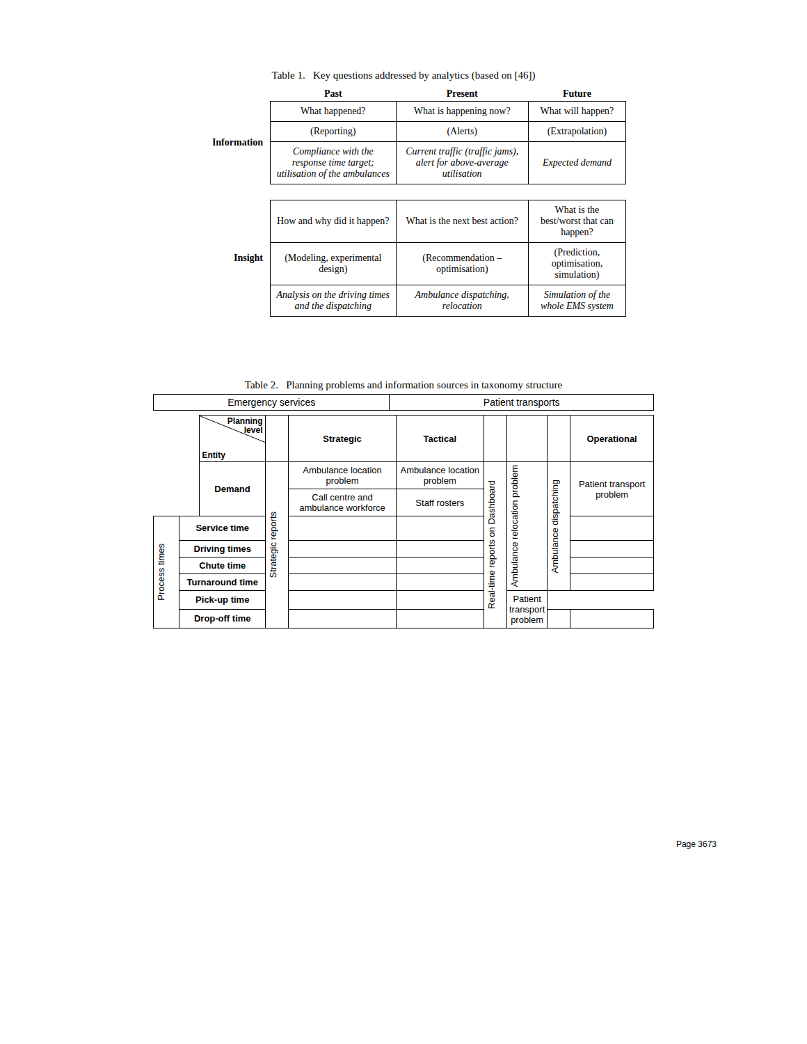Table 1. Key questions addressed by analytics (based on [46])
| | Past | Present | Future |
| Information | What happened? | What is happening now? | What will happen? |
| (Reporting) | (Alerts) | (Extrapolation) |
| Compliance with the response time target; utilisation of the ambulances | Current traffic (traffic jams), alert for above-average utilisation | Expected demand |
| Insight | How and why did it happen? | What is the next best action? | What is the best/worst that can happen? |
| (Modeling, experimental design) | (Recommendation – optimisation) | (Prediction, optimisation, simulation) |
| Analysis on the driving times and the dispatching | Ambulance dispatching, relocation | Simulation of the whole EMS system |
Table 2. Planning problems and information sources in taxonomy structure
Emergency services
Patient transports
| | | Planning level Entity | | Strategic | Tactical | | | | Operational |
| | | Demand | Strategic reports | Ambulance location problem | Ambulance location problem | Real-time reports on Dashboard | Ambulance relocation problem | Ambulance dispatching | Patient transport problem |
| | | Call centre and ambulance workforce | Staff rosters |
| Process times | Service time | | | |
| Driving times | | | |
| Chute time | | | |
| Turnaround time | | | |
| Pick-up time | | | Patient transport problem |
| Drop-off time | | | | |
Page 3673